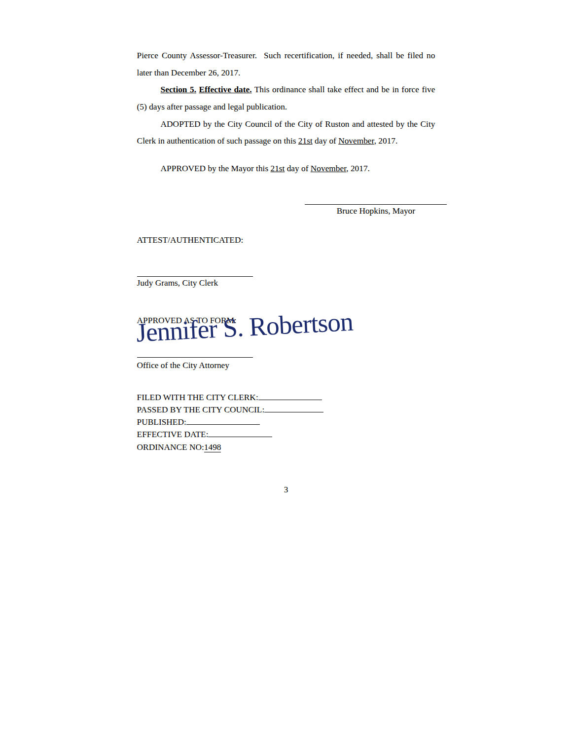Pierce County Assessor-Treasurer. Such recertification, if needed, shall be filed no later than December 26, 2017.
Section 5. Effective date. This ordinance shall take effect and be in force five (5) days after passage and legal publication.
ADOPTED by the City Council of the City of Ruston and attested by the City Clerk in authentication of such passage on this 21st day of November, 2017.
APPROVED by the Mayor this 21st day of November, 2017.
Bruce Hopkins, Mayor
ATTEST/AUTHENTICATED:
Judy Grams, City Clerk
APPROVED AS TO FORM:
Jennifer S. Robertson
Office of the City Attorney
FILED WITH THE CITY CLERK:
PASSED BY THE CITY COUNCIL:
PUBLISHED:
EFFECTIVE DATE:
ORDINANCE NO:1498
3